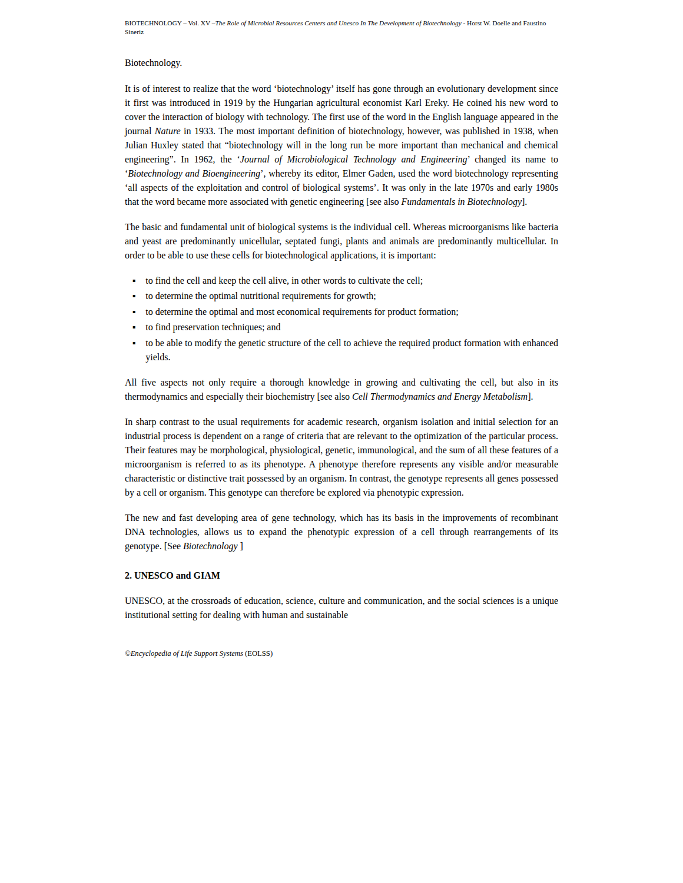BIOTECHNOLOGY – Vol. XV –The Role of Microbial Resources Centers and Unesco In The Development of Biotechnology - Horst W. Doelle and Faustino Sineriz
Biotechnology.
It is of interest to realize that the word ‘biotechnology’ itself has gone through an evolutionary development since it first was introduced in 1919 by the Hungarian agricultural economist Karl Ereky. He coined his new word to cover the interaction of biology with technology. The first use of the word in the English language appeared in the journal Nature in 1933. The most important definition of biotechnology, however, was published in 1938, when Julian Huxley stated that “biotechnology will in the long run be more important than mechanical and chemical engineering”. In 1962, the ‘Journal of Microbiological Technology and Engineering’ changed its name to ‘Biotechnology and Bioengineering’, whereby its editor, Elmer Gaden, used the word biotechnology representing ‘all aspects of the exploitation and control of biological systems’. It was only in the late 1970s and early 1980s that the word became more associated with genetic engineering [see also Fundamentals in Biotechnology].
The basic and fundamental unit of biological systems is the individual cell. Whereas microorganisms like bacteria and yeast are predominantly unicellular, septated fungi, plants and animals are predominantly multicellular. In order to be able to use these cells for biotechnological applications, it is important:
to find the cell and keep the cell alive, in other words to cultivate the cell;
to determine the optimal nutritional requirements for growth;
to determine the optimal and most economical requirements for product formation;
to find preservation techniques; and
to be able to modify the genetic structure of the cell to achieve the required product formation with enhanced yields.
All five aspects not only require a thorough knowledge in growing and cultivating the cell, but also in its thermodynamics and especially their biochemistry [see also Cell Thermodynamics and Energy Metabolism].
In sharp contrast to the usual requirements for academic research, organism isolation and initial selection for an industrial process is dependent on a range of criteria that are relevant to the optimization of the particular process. Their features may be morphological, physiological, genetic, immunological, and the sum of all these features of a microorganism is referred to as its phenotype. A phenotype therefore represents any visible and/or measurable characteristic or distinctive trait possessed by an organism. In contrast, the genotype represents all genes possessed by a cell or organism. This genotype can therefore be explored via phenotypic expression.
The new and fast developing area of gene technology, which has its basis in the improvements of recombinant DNA technologies, allows us to expand the phenotypic expression of a cell through rearrangements of its genotype. [See Biotechnology ]
2. UNESCO and GIAM
UNESCO, at the crossroads of education, science, culture and communication, and the social sciences is a unique institutional setting for dealing with human and sustainable
©Encyclopedia of Life Support Systems (EOLSS)